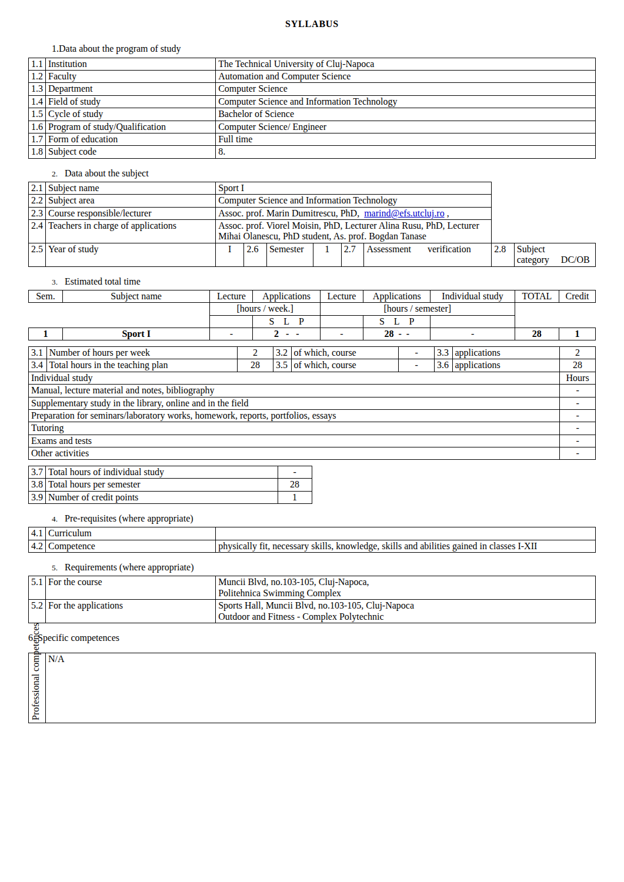SYLLABUS
1.Data about the program of study
| 1.1 | Institution | The Technical University of Cluj-Napoca |
| 1.2 | Faculty | Automation and Computer Science |
| 1.3 | Department | Computer Science |
| 1.4 | Field of study | Computer Science and Information Technology |
| 1.5 | Cycle of study | Bachelor of Science |
| 1.6 | Program of study/Qualification | Computer Science/ Engineer |
| 1.7 | Form of education | Full time |
| 1.8 | Subject code | 8. |
2. Data about the subject
| 2.1 | Subject name | Sport I |
| 2.2 | Subject area | Computer Science and Information Technology |
| 2.3 | Course responsible/lecturer | Assoc. prof. Marin Dumitrescu, PhD, marind@efs.utcluj.ro , |
| 2.4 | Teachers in charge of applications | Assoc. prof. Viorel Moisin, PhD, Lecturer Alina Rusu, PhD, Lecturer Mihai Olanescu, PhD student, As. prof. Bogdan Tanase |
| 2.5 | Year of study | I | 2.6 | Semester | 1 | 2.7 | Assessment verification | 2.8 | Subject category DC/OB |
3. Estimated total time
| Sem. | Subject name | Lecture | Applications | Lecture | Applications | Individual study | TOTAL | Credit |
| | | [hours / week.] | [hours / semester] | | |
| | | | S L P | | S L P | | | |
| 1 | Sport I | - | 2 - - | - | 28 - - | - | 28 | 1 |
| 3.1 | Number of hours per week | 2 | 3.2 | of which, course | - | 3.3 | applications | 2 |
| 3.4 | Total hours in the teaching plan | 28 | 3.5 | of which, course | - | 3.6 | applications | 28 |
| Individual study | Hours |
| Manual, lecture material and notes, bibliography | - |
| Supplementary study in the library, online and in the field | - |
| Preparation for seminars/laboratory works, homework, reports, portfolios, essays | - |
| Tutoring | - |
| Exams and tests | - |
| Other activities | - |
| 3.7 | Total hours of individual study | - |
| 3.8 | Total hours per semester | 28 |
| 3.9 | Number of credit points | 1 |
4. Pre-requisites (where appropriate)
| 4.1 | Curriculum | |
| 4.2 | Competence | physically fit, necessary skills, knowledge, skills and abilities gained in classes I-XII |
5. Requirements (where appropriate)
| 5.1 | For the course | Muncii Blvd, no.103-105, Cluj-Napoca, Politehnica Swimming Complex |
| 5.2 | For the applications | Sports Hall, Muncii Blvd, no.103-105, Cluj-Napoca Outdoor and Fitness - Complex Polytechnic |
6. Specific competences
| Professional competences | N/A |